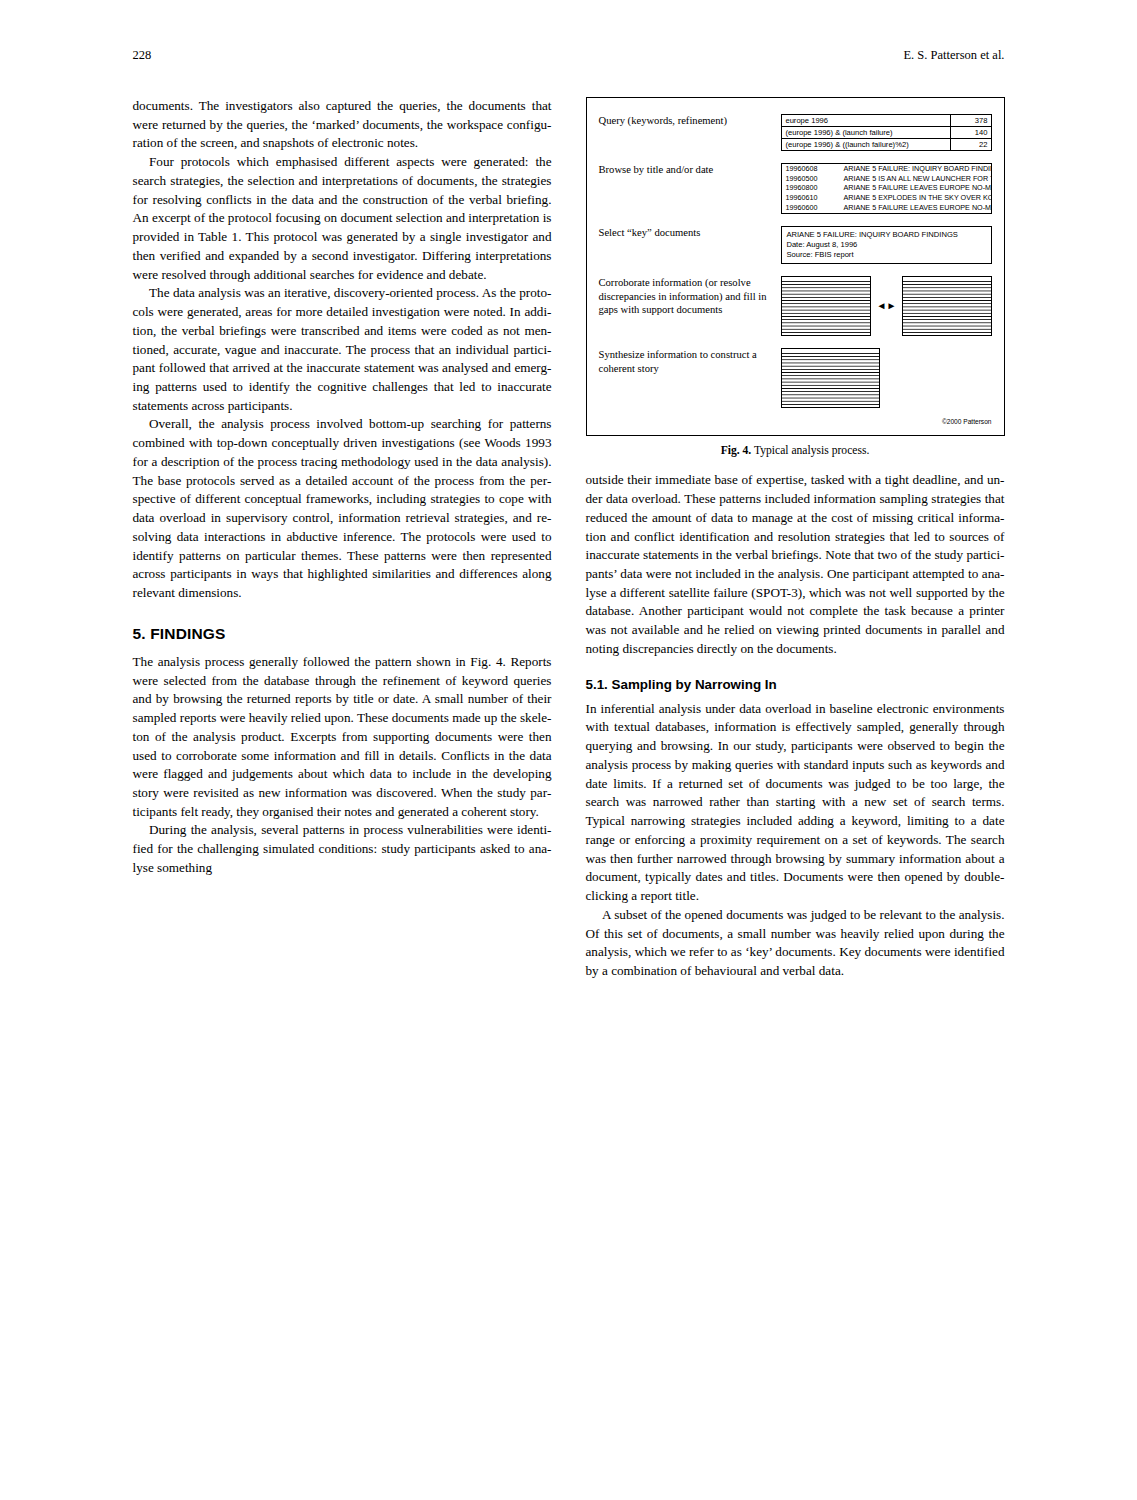228 E. S. Patterson et al.
documents. The investigators also captured the queries, the documents that were returned by the queries, the ‘marked’ documents, the workspace configuration of the screen, and snapshots of electronic notes.
Four protocols which emphasised different aspects were generated: the search strategies, the selection and interpretations of documents, the strategies for resolving conflicts in the data and the construction of the verbal briefing. An excerpt of the protocol focusing on document selection and interpretation is provided in Table 1. This protocol was generated by a single investigator and then verified and expanded by a second investigator. Differing interpretations were resolved through additional searches for evidence and debate.
The data analysis was an iterative, discovery-oriented process. As the protocols were generated, areas for more detailed investigation were noted. In addition, the verbal briefings were transcribed and items were coded as not mentioned, accurate, vague and inaccurate. The process that an individual participant followed that arrived at the inaccurate statement was analysed and emerging patterns used to identify the cognitive challenges that led to inaccurate statements across participants.
Overall, the analysis process involved bottom-up searching for patterns combined with top-down conceptually driven investigations (see Woods 1993 for a description of the process tracing methodology used in the data analysis). The base protocols served as a detailed account of the process from the perspective of different conceptual frameworks, including strategies to cope with data overload in supervisory control, information retrieval strategies, and resolving data interactions in abductive inference. The protocols were used to identify patterns on particular themes. These patterns were then represented across participants in ways that highlighted similarities and differences along relevant dimensions.
5. FINDINGS
The analysis process generally followed the pattern shown in Fig. 4. Reports were selected from the database through the refinement of keyword queries and by browsing the returned reports by title or date. A small number of their sampled reports were heavily relied upon. These documents made up the skeleton of the analysis product. Excerpts from supporting documents were then used to corroborate some information and fill in details. Conflicts in the data were flagged and judgements about which data to include in the developing story were revisited as new information was discovered. When the study participants felt ready, they organised their notes and generated a coherent story.
During the analysis, several patterns in process vulnerabilities were identified for the challenging simulated conditions: study participants asked to analyse something
Query (keywords, refinement)
| europe 1996 | 378 |
| (europe 1996) & (launch failure) | 140 |
| (europe 1996) & ((launch failure)%2) | 22 |
Browse by title and/or date
19960608 ARIANE 5 FAILURE: INQUIRY BOARD FINDINGS
19960500 ARIANE 5 IS AN ALL NEW LAUNCHER FOR THE GLOBAL MARKET
19960800 ARIANE 5 FAILURE LEAVES EUROPE NO-MARGIN FOR ERROR
19960610 ARIANE 5 EXPLODES IN THE SKY OVER KOUROU
19960600 ARIANE 5 FAILURE LEAVES EUROPE NO-MARGIN FOR ERROR
Select “key” documents
ARIANE 5 FAILURE: INQUIRY BOARD FINDINGS
Date: August 8, 1996
Source: FBIS report
Corroborate information (or resolve discrepancies in information) and fill in gaps with support documents
◄►
Synthesize information to construct a coherent story
©2000 Patterson
Fig. 4. Typical analysis process.
outside their immediate base of expertise, tasked with a tight deadline, and under data overload. These patterns included information sampling strategies that reduced the amount of data to manage at the cost of missing critical information and conflict identification and resolution strategies that led to sources of inaccurate statements in the verbal briefings. Note that two of the study participants’ data were not included in the analysis. One participant attempted to analyse a different satellite failure (SPOT-3), which was not well supported by the database. Another participant would not complete the task because a printer was not available and he relied on viewing printed documents in parallel and noting discrepancies directly on the documents.
5.1. Sampling by Narrowing In
In inferential analysis under data overload in baseline electronic environments with textual databases, information is effectively sampled, generally through querying and browsing. In our study, participants were observed to begin the analysis process by making queries with standard inputs such as keywords and date limits. If a returned set of documents was judged to be too large, the search was narrowed rather than starting with a new set of search terms. Typical narrowing strategies included adding a keyword, limiting to a date range or enforcing a proximity requirement on a set of keywords. The search was then further narrowed through browsing by summary information about a document, typically dates and titles. Documents were then opened by double-clicking a report title.
A subset of the opened documents was judged to be relevant to the analysis. Of this set of documents, a small number was heavily relied upon during the analysis, which we refer to as ‘key’ documents. Key documents were identified by a combination of behavioural and verbal data.